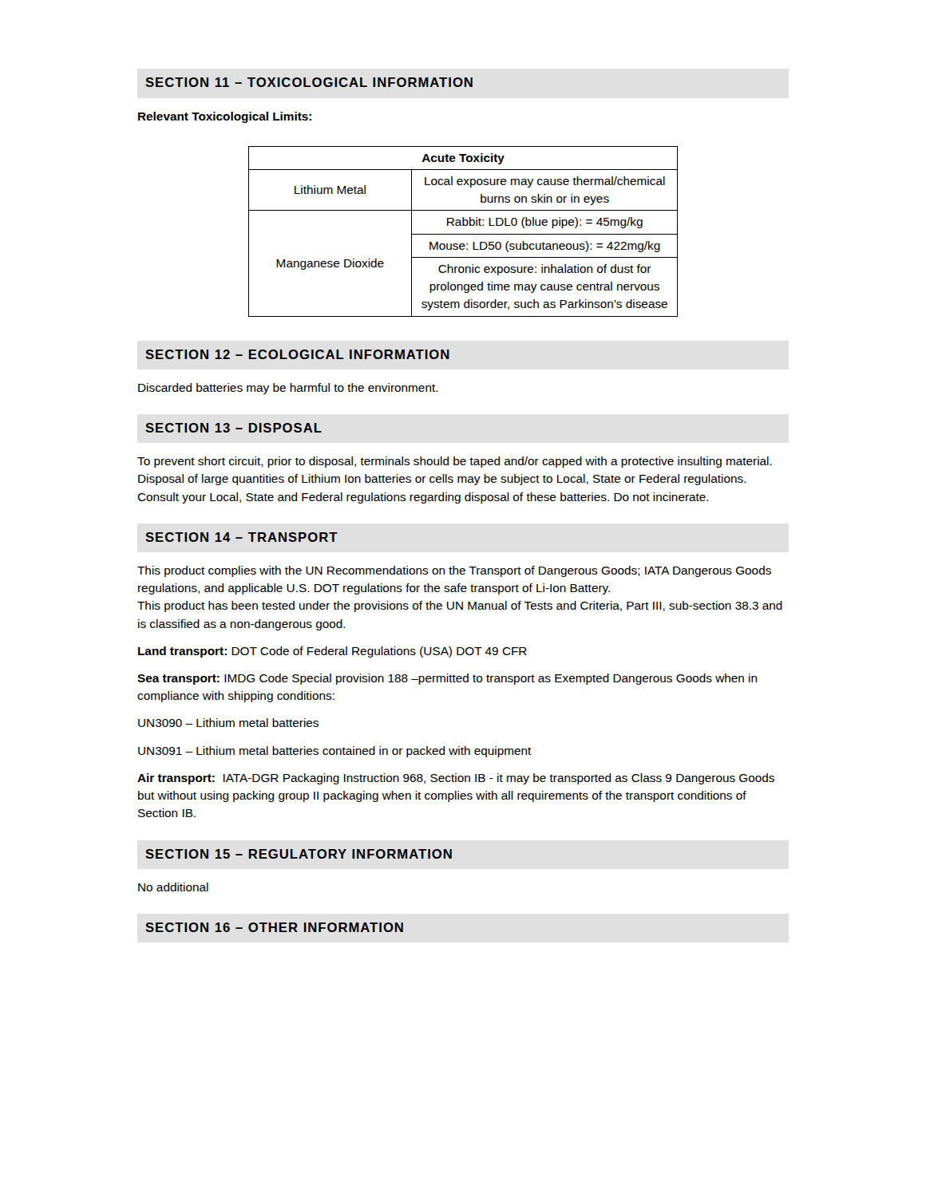Section 11 – Toxicological Information
Relevant Toxicological Limits:
| Acute Toxicity |
| --- |
| Lithium Metal | Local exposure may cause thermal/chemical burns on skin or in eyes |
| Manganese Dioxide | Rabbit: LDL0 (blue pipe): = 45mg/kg |
| Mouse: LD50 (subcutaneous): = 422mg/kg |
| Chronic exposure: inhalation of dust for prolonged time may cause central nervous system disorder, such as Parkinson’s disease |
Section 12 – Ecological Information
Discarded batteries may be harmful to the environment.
Section 13 – Disposal
To prevent short circuit, prior to disposal, terminals should be taped and/or capped with a protective insulting material. Disposal of large quantities of Lithium Ion batteries or cells may be subject to Local, State or Federal regulations. Consult your Local, State and Federal regulations regarding disposal of these batteries. Do not incinerate.
Section 14 – Transport
This product complies with the UN Recommendations on the Transport of Dangerous Goods; IATA Dangerous Goods regulations, and applicable U.S. DOT regulations for the safe transport of Li-Ion Battery.
This product has been tested under the provisions of the UN Manual of Tests and Criteria, Part III, sub-section 38.3 and is classified as a non-dangerous good.
Land transport: DOT Code of Federal Regulations (USA) DOT 49 CFR
Sea transport: IMDG Code Special provision 188 –permitted to transport as Exempted Dangerous Goods when in compliance with shipping conditions:
UN3090 – Lithium metal batteries
UN3091 – Lithium metal batteries contained in or packed with equipment
Air transport: IATA-DGR Packaging Instruction 968, Section IB - it may be transported as Class 9 Dangerous Goods but without using packing group II packaging when it complies with all requirements of the transport conditions of Section IB.
Section 15 – Regulatory Information
No additional
Section 16 – Other Information